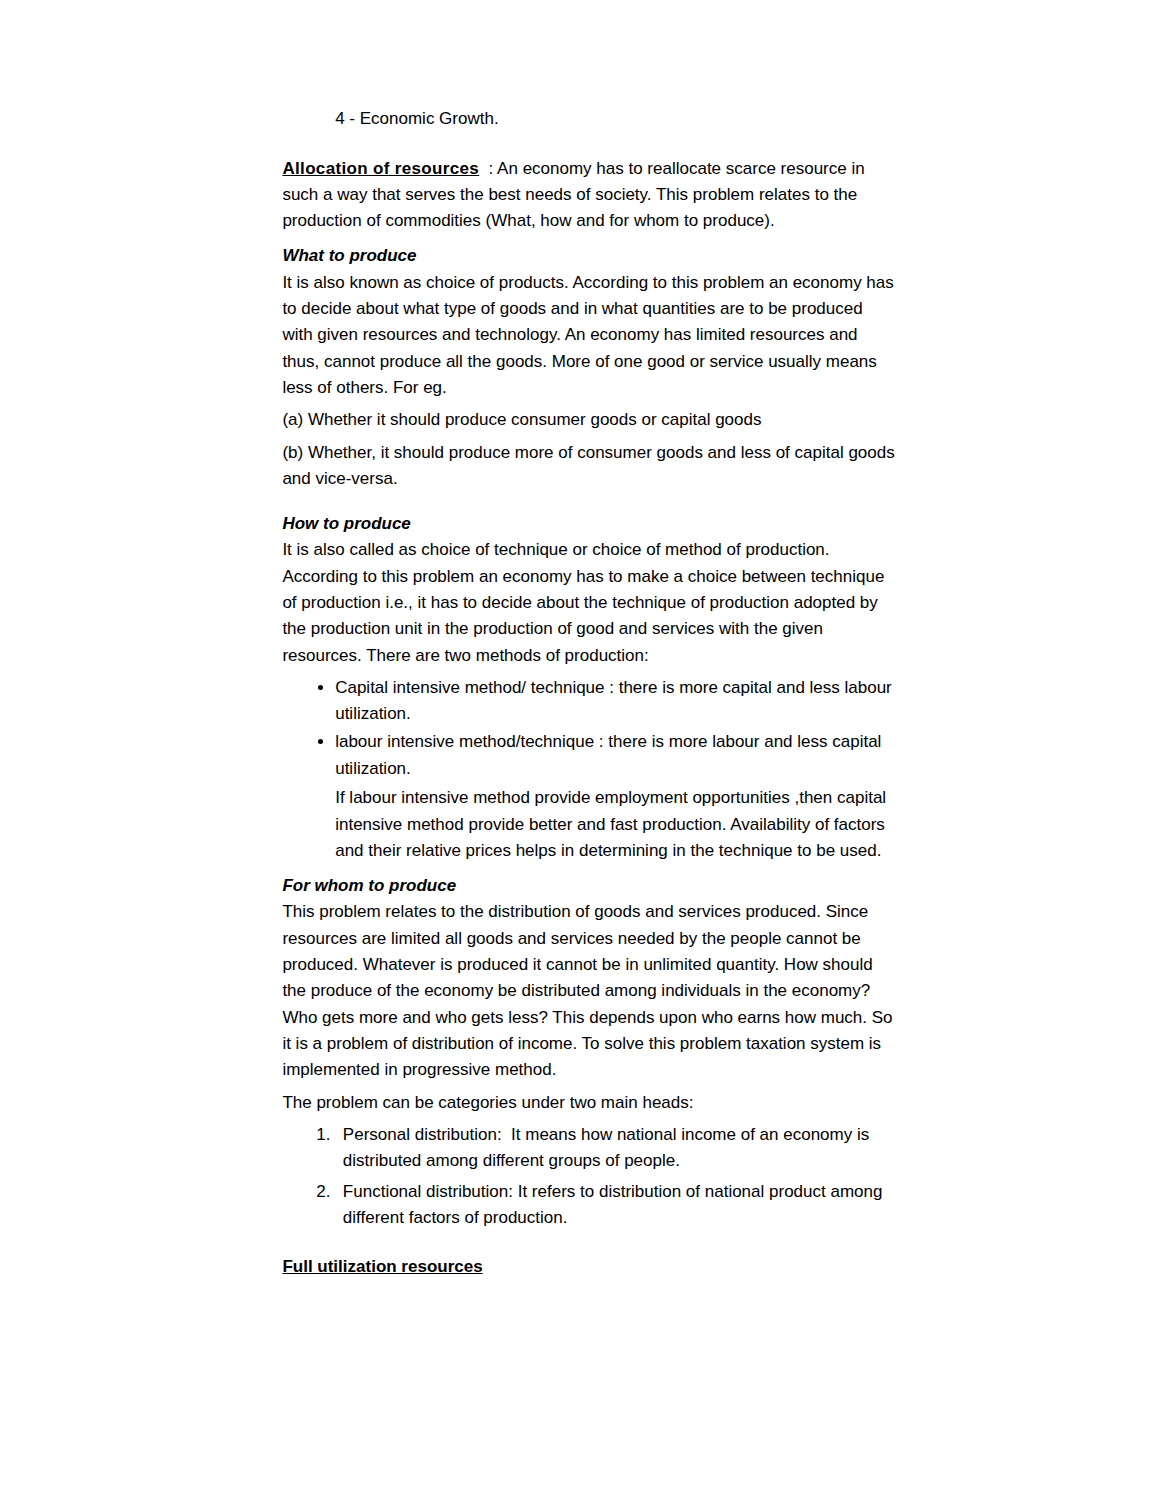4 - Economic Growth.
Allocation of resources : An economy has to reallocate scarce resource in such a way that serves the best needs of society. This problem relates to the production of commodities (What, how and for whom to produce).
What to produce
It is also known as choice of products. According to this problem an economy has to decide about what type of goods and in what quantities are to be produced with given resources and technology. An economy has limited resources and thus, cannot produce all the goods. More of one good or service usually means less of others. For eg.
(a) Whether it should produce consumer goods or capital goods
(b) Whether, it should produce more of consumer goods and less of capital goods and vice-versa.
How to produce
It is also called as choice of technique or choice of method of production. According to this problem an economy has to make a choice between technique of production i.e., it has to decide about the technique of production adopted by the production unit in the production of good and services with the given resources. There are two methods of production:
Capital intensive method/ technique : there is more capital and less labour utilization.
labour intensive method/technique : there is more labour and less capital utilization.
If labour intensive method provide employment opportunities ,then capital intensive method provide better and fast production. Availability of factors and their relative prices helps in determining in the technique to be used.
For whom to produce
This problem relates to the distribution of goods and services produced. Since resources are limited all goods and services needed by the people cannot be produced. Whatever is produced it cannot be in unlimited quantity. How should the produce of the economy be distributed among individuals in the economy? Who gets more and who gets less? This depends upon who earns how much. So it is a problem of distribution of income. To solve this problem taxation system is implemented in progressive method.
The problem can be categories under two main heads:
Personal distribution: It means how national income of an economy is distributed among different groups of people.
Functional distribution: It refers to distribution of national product among different factors of production.
Full utilization resources